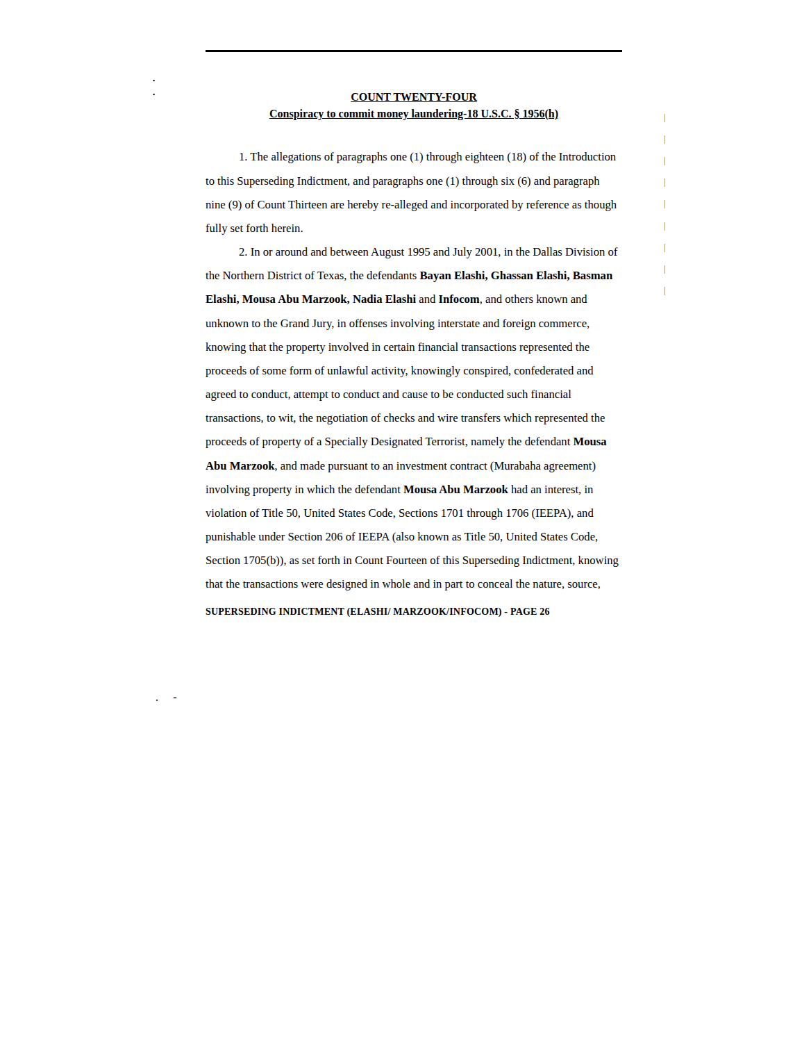. .
| | | | | | | | |
COUNT TWENTY-FOUR Conspiracy to commit money laundering-18 U.S.C. § 1956(h)
1. The allegations of paragraphs one (1) through eighteen (18) of the Introduction to this Superseding Indictment, and paragraphs one (1) through six (6) and paragraph nine (9) of Count Thirteen are hereby re-alleged and incorporated by reference as though fully set forth herein.
2. In or around and between August 1995 and July 2001, in the Dallas Division of the Northern District of Texas, the defendants Bayan Elashi, Ghassan Elashi, Basman Elashi, Mousa Abu Marzook, Nadia Elashi and Infocom, and others known and unknown to the Grand Jury, in offenses involving interstate and foreign commerce, knowing that the property involved in certain financial transactions represented the proceeds of some form of unlawful activity, knowingly conspired, confederated and agreed to conduct, attempt to conduct and cause to be conducted such financial transactions, to wit, the negotiation of checks and wire transfers which represented the proceeds of property of a Specially Designated Terrorist, namely the defendant Mousa Abu Marzook, and made pursuant to an investment contract (Murabaha agreement) involving property in which the defendant Mousa Abu Marzook had an interest, in violation of Title 50, United States Code, Sections 1701 through 1706 (IEEPA), and punishable under Section 206 of IEEPA (also known as Title 50, United States Code, Section 1705(b)), as set forth in Count Fourteen of this Superseding Indictment, knowing that the transactions were designed in whole and in part to conceal the nature, source,
SUPERSEDING INDICTMENT (ELASHI/ MARZOOK/INFOCOM) - PAGE 26
. -